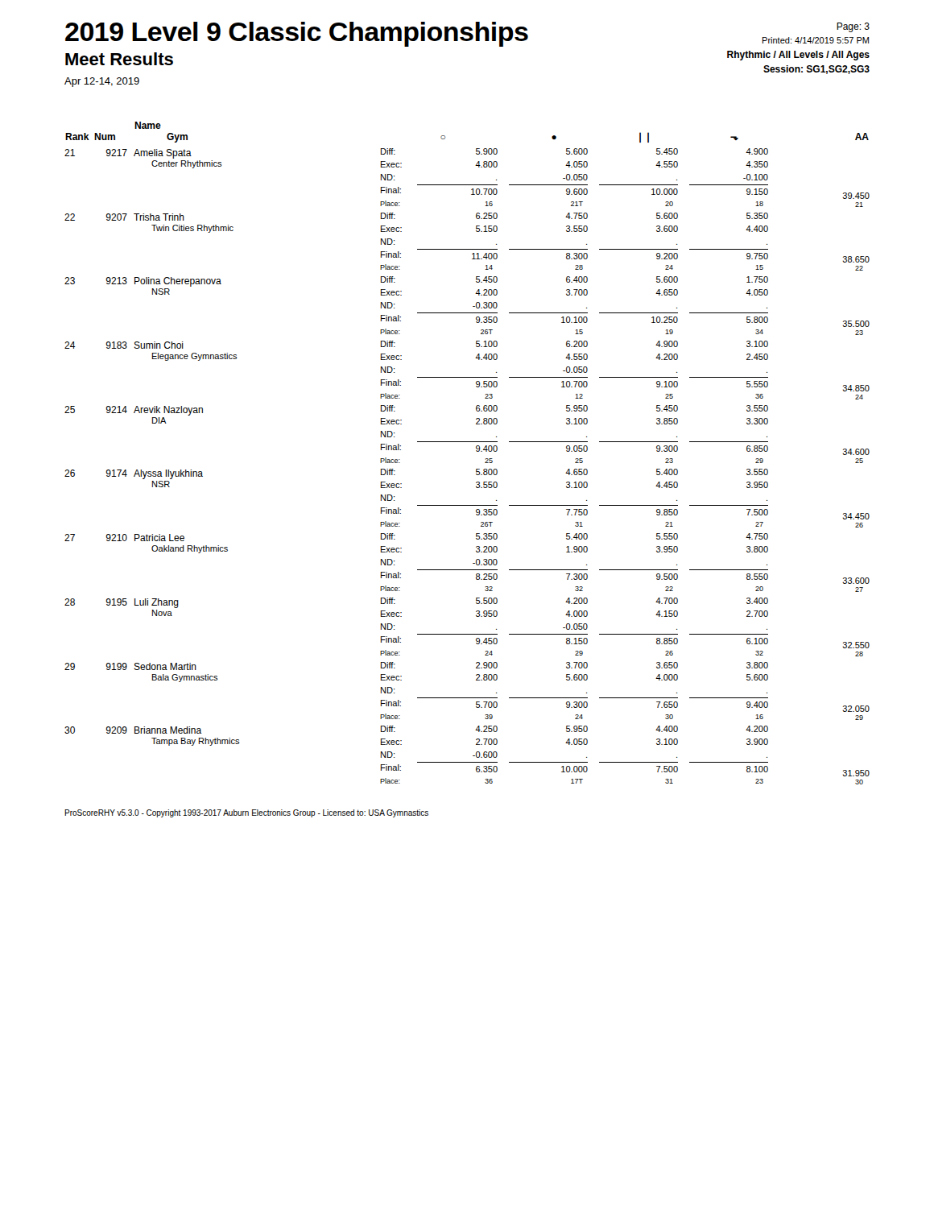2019 Level 9 Classic Championships
Meet Results
Apr 12-14, 2019
Page: 3
Printed: 4/14/2019 5:57 PM
Rhythmic / All Levels / All Ages
Session: SG1,SG2,SG3
| Rank | Num | Name Gym | ○ | ● | ❘❘ | ⬎ | AA |
| --- | --- | --- | --- | --- | --- | --- | --- |
| 21 | 9217 | Amelia Spata Center Rhythmics | Diff: Exec: ND: Final: Place: | 5.900 4.800 . 10.700 16 | 5.600 4.050 -0.050 9.600 21T | 5.450 4.550 . 10.000 20 | 4.900 4.350 -0.100 9.150 18 | 39.450 21 |
| 22 | 9207 | Trisha Trinh Twin Cities Rhythmic | Diff: Exec: ND: Final: Place: | 6.250 5.150 . 11.400 14 | 4.750 3.550 . 8.300 28 | 5.600 3.600 . 9.200 24 | 5.350 4.400 . 9.750 15 | 38.650 22 |
| 23 | 9213 | Polina Cherepanova NSR | Diff: Exec: ND: Final: Place: | 5.450 4.200 -0.300 9.350 26T | 6.400 3.700 . 10.100 15 | 5.600 4.650 . 10.250 19 | 1.750 4.050 . 5.800 34 | 35.500 23 |
| 24 | 9183 | Sumin Choi Elegance Gymnastics | Diff: Exec: ND: Final: Place: | 5.100 4.400 . 9.500 23 | 6.200 4.550 -0.050 10.700 12 | 4.900 4.200 . 9.100 25 | 3.100 2.450 . 5.550 36 | 34.850 24 |
| 25 | 9214 | Arevik Nazloyan DIA | Diff: Exec: ND: Final: Place: | 6.600 2.800 . 9.400 25 | 5.950 3.100 . 9.050 25 | 5.450 3.850 . 9.300 23 | 3.550 3.300 . 6.850 29 | 34.600 25 |
| 26 | 9174 | Alyssa Ilyukhina NSR | Diff: Exec: ND: Final: Place: | 5.800 3.550 . 9.350 26T | 4.650 3.100 . 7.750 31 | 5.400 4.450 . 9.850 21 | 3.550 3.950 . 7.500 27 | 34.450 26 |
| 27 | 9210 | Patricia Lee Oakland Rhythmics | Diff: Exec: ND: Final: Place: | 5.350 3.200 -0.300 8.250 32 | 5.400 1.900 . 7.300 32 | 5.550 3.950 . 9.500 22 | 4.750 3.800 . 8.550 20 | 33.600 27 |
| 28 | 9195 | Luli Zhang Nova | Diff: Exec: ND: Final: Place: | 5.500 3.950 . 9.450 24 | 4.200 4.000 -0.050 8.150 29 | 4.700 4.150 . 8.850 26 | 3.400 2.700 . 6.100 32 | 32.550 28 |
| 29 | 9199 | Sedona Martin Bala Gymnastics | Diff: Exec: ND: Final: Place: | 2.900 2.800 . 5.700 39 | 3.700 5.600 . 9.300 24 | 3.650 4.000 . 7.650 30 | 3.800 5.600 . 9.400 16 | 32.050 29 |
| 30 | 9209 | Brianna Medina Tampa Bay Rhythmics | Diff: Exec: ND: Final: Place: | 4.250 2.700 -0.600 6.350 36 | 5.950 4.050 . 10.000 17T | 4.400 3.100 . 7.500 31 | 4.200 3.900 . 8.100 23 | 31.950 30 |
ProScoreRHY v5.3.0 - Copyright 1993-2017 Auburn Electronics Group - Licensed to: USA Gymnastics